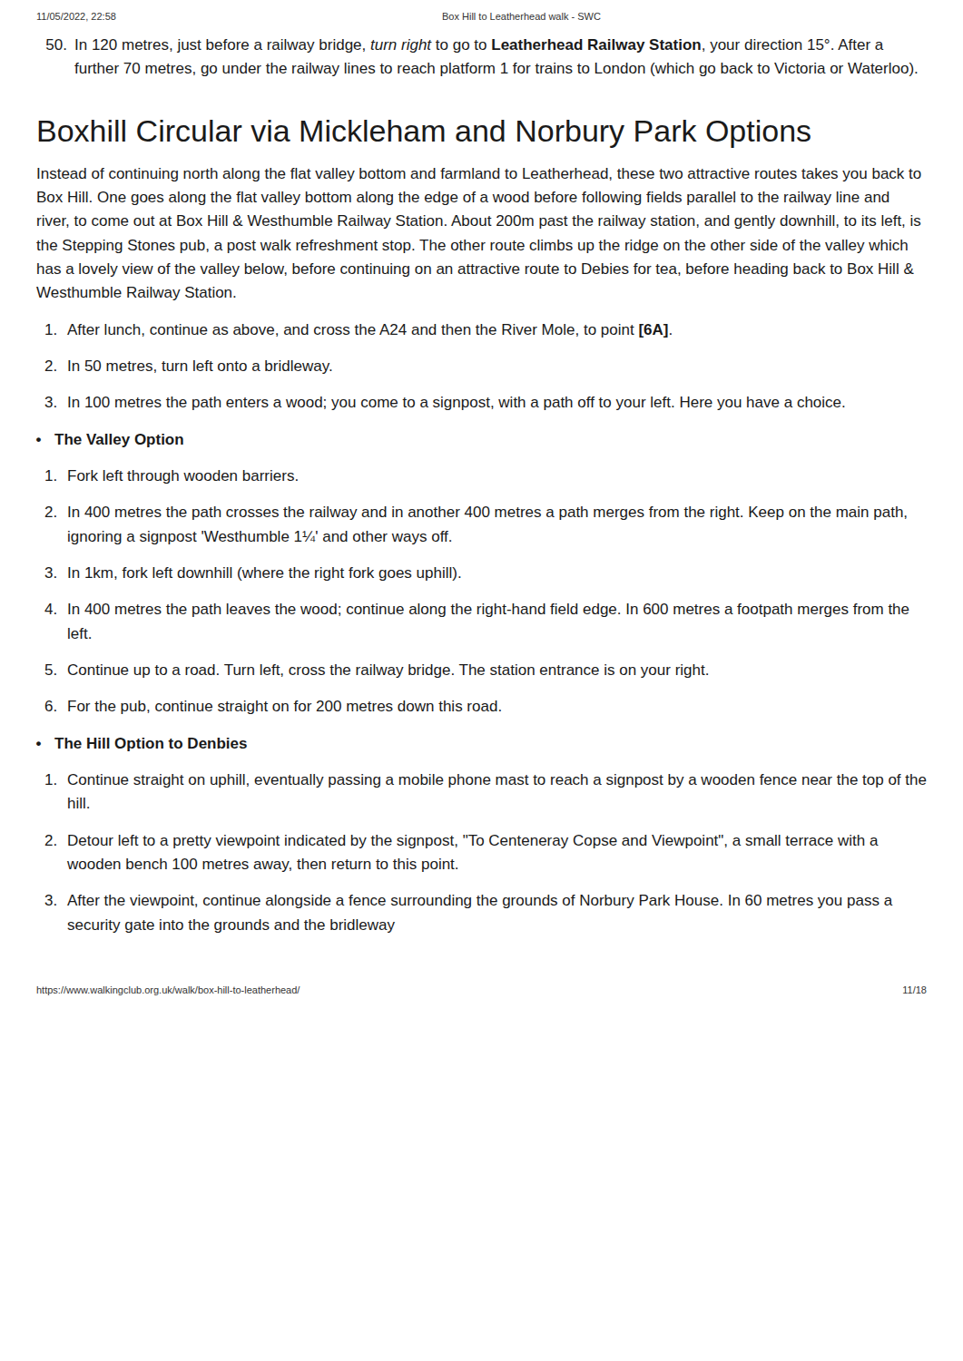11/05/2022, 22:58
Box Hill to Leatherhead walk - SWC
50.
In 120 metres, just before a railway bridge, turn right to go to Leatherhead Railway Station, your direction 15°. After a further 70 metres, go under the railway lines to reach platform 1 for trains to London (which go back to Victoria or Waterloo).
Boxhill Circular via Mickleham and Norbury Park Options
Instead of continuing north along the flat valley bottom and farmland to Leatherhead, these two attractive routes takes you back to Box Hill. One goes along the flat valley bottom along the edge of a wood before following fields parallel to the railway line and river, to come out at Box Hill & Westhumble Railway Station. About 200m past the railway station, and gently downhill, to its left, is the Stepping Stones pub, a post walk refreshment stop. The other route climbs up the ridge on the other side of the valley which has a lovely view of the valley below, before continuing on an attractive route to Debies for tea, before heading back to Box Hill & Westhumble Railway Station.
After lunch, continue as above, and cross the A24 and then the River Mole, to point [6A].
In 50 metres, turn left onto a bridleway.
In 100 metres the path enters a wood; you come to a signpost, with a path off to your left. Here you have a choice.
The Valley Option
Fork left through wooden barriers.
In 400 metres the path crosses the railway and in another 400 metres a path merges from the right. Keep on the main path, ignoring a signpost 'Westhumble 1¼' and other ways off.
In 1km, fork left downhill (where the right fork goes uphill).
In 400 metres the path leaves the wood; continue along the right-hand field edge. In 600 metres a footpath merges from the left.
Continue up to a road. Turn left, cross the railway bridge. The station entrance is on your right.
For the pub, continue straight on for 200 metres down this road.
The Hill Option to Denbies
Continue straight on uphill, eventually passing a mobile phone mast to reach a signpost by a wooden fence near the top of the hill.
Detour left to a pretty viewpoint indicated by the signpost, "To Centeneray Copse and Viewpoint", a small terrace with a wooden bench 100 metres away, then return to this point.
After the viewpoint, continue alongside a fence surrounding the grounds of Norbury Park House. In 60 metres you pass a security gate into the grounds and the bridleway
https://www.walkingclub.org.uk/walk/box-hill-to-leatherhead/
11/18